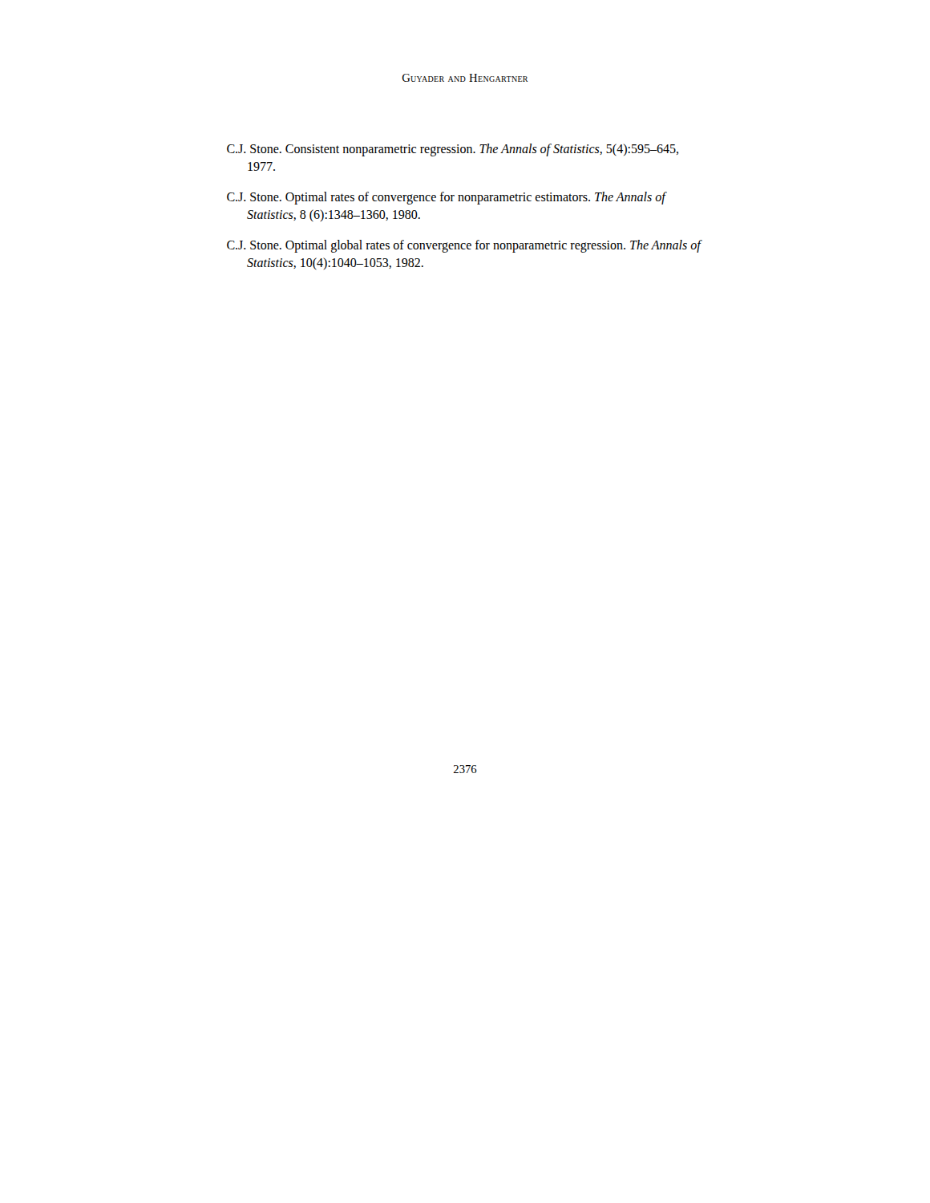Guyader and Hengartner
C.J. Stone. Consistent nonparametric regression. The Annals of Statistics, 5(4):595–645, 1977.
C.J. Stone. Optimal rates of convergence for nonparametric estimators. The Annals of Statistics, 8 (6):1348–1360, 1980.
C.J. Stone. Optimal global rates of convergence for nonparametric regression. The Annals of Statistics, 10(4):1040–1053, 1982.
2376